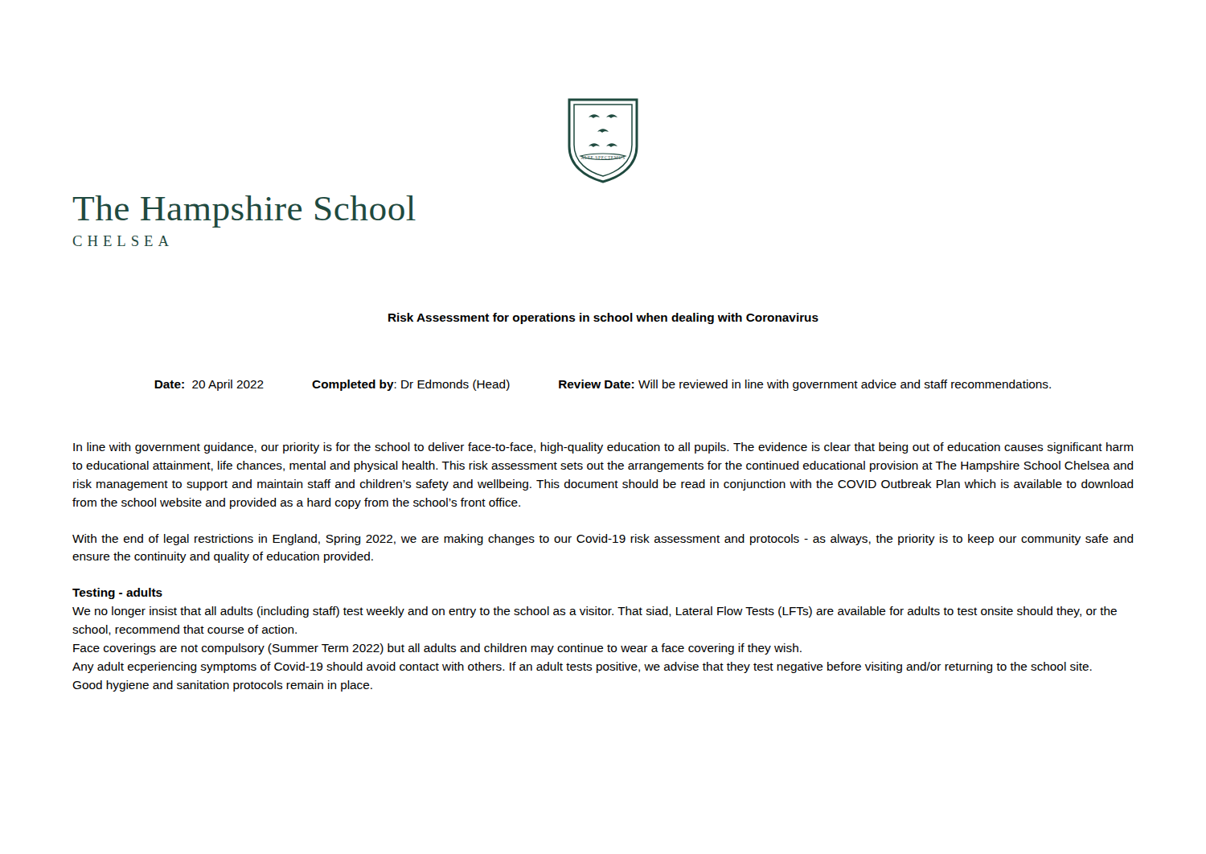ALTE SPECTEMUS
The Hampshire School
CHELSEA
Risk Assessment for operations in school when dealing with Coronavirus
Date: 20 April 2022 Completed by: Dr Edmonds (Head) Review Date: Will be reviewed in line with government advice and staff recommendations.
In line with government guidance, our priority is for the school to deliver face-to-face, high-quality education to all pupils. The evidence is clear that being out of education causes significant harm to educational attainment, life chances, mental and physical health. This risk assessment sets out the arrangements for the continued educational provision at The Hampshire School Chelsea and risk management to support and maintain staff and children’s safety and wellbeing. This document should be read in conjunction with the COVID Outbreak Plan which is available to download from the school website and provided as a hard copy from the school’s front office.
With the end of legal restrictions in England, Spring 2022, we are making changes to our Covid-19 risk assessment and protocols - as always, the priority is to keep our community safe and ensure the continuity and quality of education provided.
Testing - adults
We no longer insist that all adults (including staff) test weekly and on entry to the school as a visitor. That siad, Lateral Flow Tests (LFTs) are available for adults to test onsite should they, or the school, recommend that course of action.
Face coverings are not compulsory (Summer Term 2022) but all adults and children may continue to wear a face covering if they wish.
Any adult ecperiencing symptoms of Covid-19 should avoid contact with others. If an adult tests positive, we advise that they test negative before visiting and/or returning to the school site.
Good hygiene and sanitation protocols remain in place.